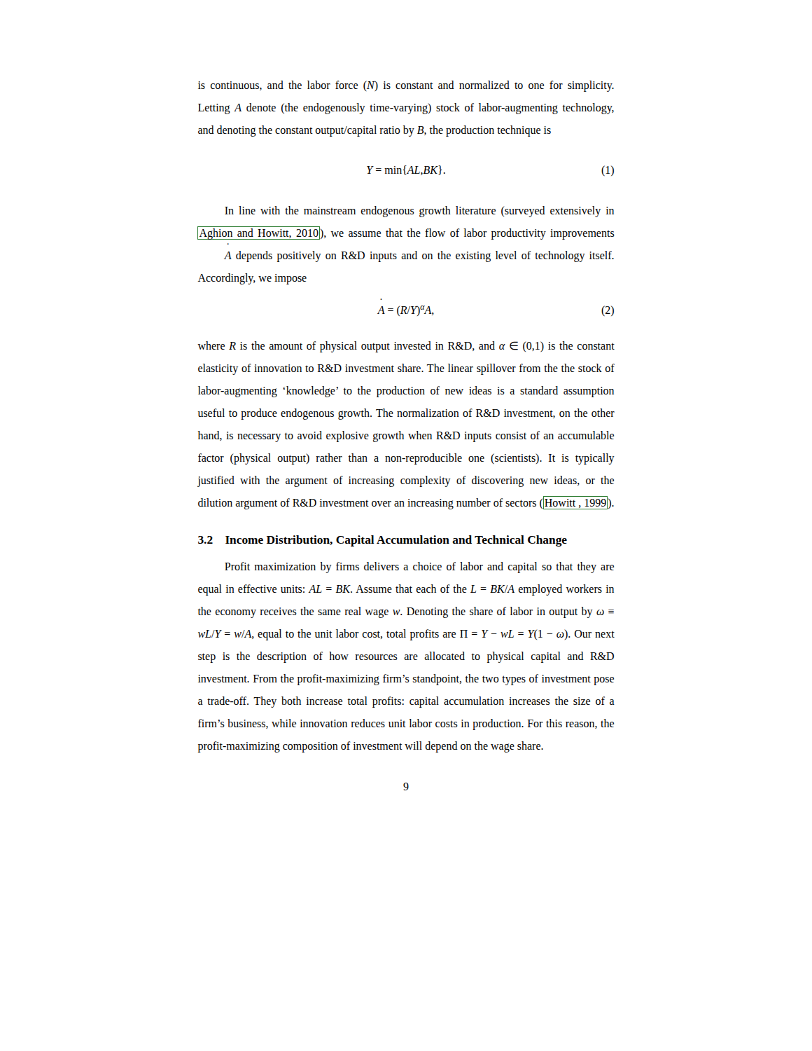is continuous, and the labor force (N) is constant and normalized to one for simplicity. Letting A denote (the endogenously time-varying) stock of labor-augmenting technology, and denoting the constant output/capital ratio by B, the production technique is
Y = min{AL,BK}. (1)
In line with the mainstream endogenous growth literature (surveyed extensively in Aghion and Howitt, 2010), we assume that the flow of labor productivity improvements A depends positively on R&D inputs and on the existing level of technology itself. Accordingly, we impose
A = (R/Y)αA, (2)
where R is the amount of physical output invested in R&D, and α ∈ (0,1) is the constant elasticity of innovation to R&D investment share. The linear spillover from the the stock of labor-augmenting ‘knowledge’ to the production of new ideas is a standard assumption useful to produce endogenous growth. The normalization of R&D investment, on the other hand, is necessary to avoid explosive growth when R&D inputs consist of an accumulable factor (physical output) rather than a non-reproducible one (scientists). It is typically justified with the argument of increasing complexity of discovering new ideas, or the dilution argument of R&D investment over an increasing number of sectors (Howitt , 1999).
3.2 Income Distribution, Capital Accumulation and Technical Change
Profit maximization by firms delivers a choice of labor and capital so that they are equal in effective units: AL = BK. Assume that each of the L = BK/A employed workers in the economy receives the same real wage w. Denoting the share of labor in output by ω ≡ wL/Y = w/A, equal to the unit labor cost, total profits are Π = Y − wL = Y(1 − ω). Our next step is the description of how resources are allocated to physical capital and R&D investment. From the profit-maximizing firm’s standpoint, the two types of investment pose a trade-off. They both increase total profits: capital accumulation increases the size of a firm’s business, while innovation reduces unit labor costs in production. For this reason, the profit-maximizing composition of investment will depend on the wage share.
9